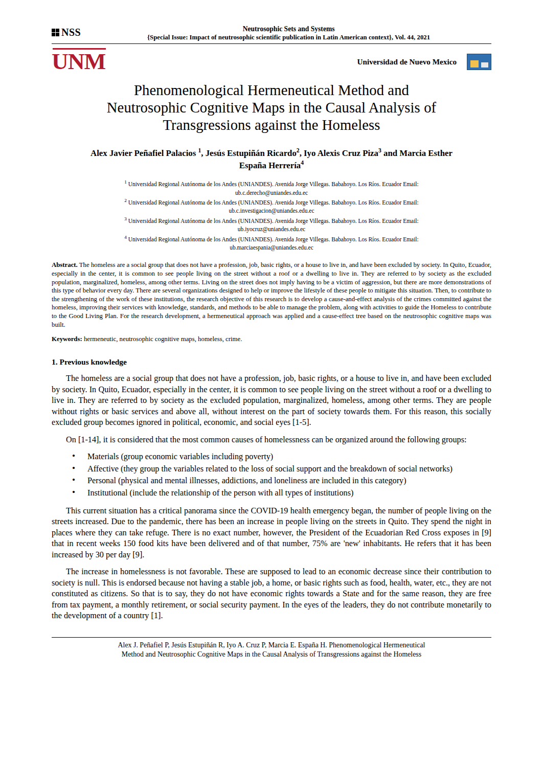NSS
Neutrosophic Sets and Systems
{Special Issue: Impact of neutrosophic scientific publication in Latin American context}, Vol. 44, 2021
UNM
Universidad de Nuevo Mexico
Phenomenological Hermeneutical Method and
Neutrosophic Cognitive Maps in the Causal Analysis of
Transgressions against the Homeless
Alex Javier Peñafiel Palacios 1, Jesús Estupiñán Ricardo2, Iyo Alexis Cruz Piza3 and Marcia Esther
España Herrería4
1 Universidad Regional Autónoma de los Andes (UNIANDES). Avenida Jorge Villegas. Babahoyo. Los Ríos. Ecuador Email:
ub.c.derecho@uniandes.edu.ec
2 Universidad Regional Autónoma de los Andes (UNIANDES). Avenida Jorge Villegas. Babahoyo. Los Ríos. Ecuador Email:
ub.c.investigacion@uniandes.edu.ec
3 Universidad Regional Autónoma de los Andes (UNIANDES). Avenida Jorge Villegas. Babahoyo. Los Ríos. Ecuador Email:
ub.iyocruz@uniandes.edu.ec
4 Universidad Regional Autónoma de los Andes (UNIANDES). Avenida Jorge Villegas. Babahoyo. Los Ríos. Ecuador Email:
ub.marciaespania@uniandes.edu.ec
Abstract. The homeless are a social group that does not have a profession, job, basic rights, or a house to live in, and have been excluded by society. In Quito, Ecuador, especially in the center, it is common to see people living on the street without a roof or a dwelling to live in. They are referred to by society as the excluded population, marginalized, homeless, among other terms. Living on the street does not imply having to be a victim of aggression, but there are more demonstrations of this type of behavior every day. There are several organizations designed to help or improve the lifestyle of these people to mitigate this situation. Then, to contribute to the strengthening of the work of these institutions, the research objective of this research is to develop a cause-and-effect analysis of the crimes committed against the homeless, improving their services with knowledge, standards, and methods to be able to manage the problem, along with activities to guide the Homeless to contribute to the Good Living Plan. For the research development, a hermeneutical approach was applied and a cause-effect tree based on the neutrosophic cognitive maps was built.
Keywords: hermeneutic, neutrosophic cognitive maps, homeless, crime.
1. Previous knowledge
The homeless are a social group that does not have a profession, job, basic rights, or a house to live in, and have been excluded by society. In Quito, Ecuador, especially in the center, it is common to see people living on the street without a roof or a dwelling to live in. They are referred to by society as the excluded population, marginalized, homeless, among other terms. They are people without rights or basic services and above all, without interest on the part of society towards them. For this reason, this socially excluded group becomes ignored in political, economic, and social eyes [1-5].
On [1-14], it is considered that the most common causes of homelessness can be organized around the following groups:
Materials (group economic variables including poverty)
Affective (they group the variables related to the loss of social support and the breakdown of social networks)
Personal (physical and mental illnesses, addictions, and loneliness are included in this category)
Institutional (include the relationship of the person with all types of institutions)
This current situation has a critical panorama since the COVID-19 health emergency began, the number of people living on the streets increased. Due to the pandemic, there has been an increase in people living on the streets in Quito. They spend the night in places where they can take refuge. There is no exact number, however, the President of the Ecuadorian Red Cross exposes in [9] that in recent weeks 150 food kits have been delivered and of that number, 75% are 'new' inhabitants. He refers that it has been increased by 30 per day [9].
The increase in homelessness is not favorable. These are supposed to lead to an economic decrease since their contribution to society is null. This is endorsed because not having a stable job, a home, or basic rights such as food, health, water, etc., they are not constituted as citizens. So that is to say, they do not have economic rights towards a State and for the same reason, they are free from tax payment, a monthly retirement, or social security payment. In the eyes of the leaders, they do not contribute monetarily to the development of a country [1].
Alex J. Peñafiel P, Jesús Estupiñán R, Iyo A. Cruz P, Marcia E. España H. Phenomenological Hermeneutical
Method and Neutrosophic Cognitive Maps in the Causal Analysis of Transgressions against the Homeless